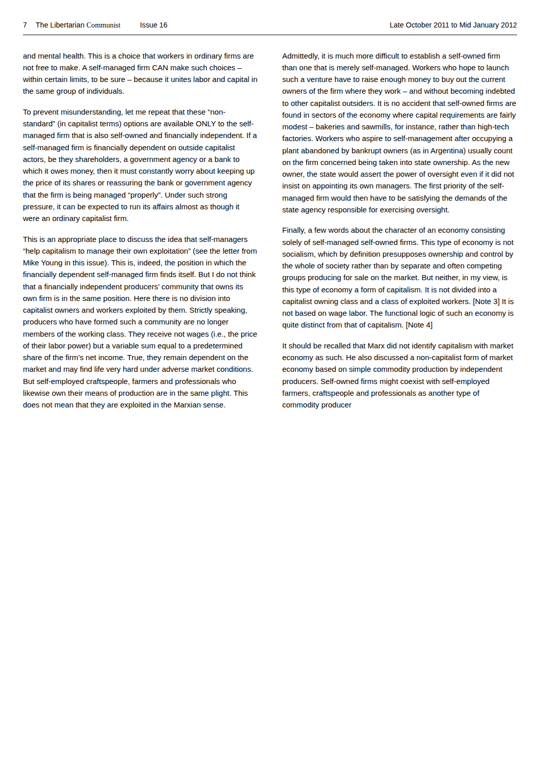7 The Libertarian Communist Issue 16 Late October 2011 to Mid January 2012
and mental health. This is a choice that workers in ordinary firms are not free to make. A self-managed firm CAN make such choices – within certain limits, to be sure – because it unites labor and capital in the same group of individuals.
To prevent misunderstanding, let me repeat that these “non-standard” (in capitalist terms) options are available ONLY to the self-managed firm that is also self-owned and financially independent. If a self-managed firm is financially dependent on outside capitalist actors, be they shareholders, a government agency or a bank to which it owes money, then it must constantly worry about keeping up the price of its shares or reassuring the bank or government agency that the firm is being managed “properly”. Under such strong pressure, it can be expected to run its affairs almost as though it were an ordinary capitalist firm.
This is an appropriate place to discuss the idea that self-managers “help capitalism to manage their own exploitation” (see the letter from Mike Young in this issue). This is, indeed, the position in which the financially dependent self-managed firm finds itself. But I do not think that a financially independent producers’ community that owns its own firm is in the same position. Here there is no division into capitalist owners and workers exploited by them. Strictly speaking, producers who have formed such a community are no longer members of the working class. They receive not wages (i.e., the price of their labor power) but a variable sum equal to a predetermined share of the firm’s net income. True, they remain dependent on the market and may find life very hard under adverse market conditions. But self-employed craftspeople, farmers and professionals who likewise own their means of production are in the same plight. This does not mean that they are exploited in the Marxian sense.
Admittedly, it is much more difficult to establish a self-owned firm than one that is merely self-managed. Workers who hope to launch such a venture have to raise enough money to buy out the current owners of the firm where they work – and without becoming indebted to other capitalist outsiders. It is no accident that self-owned firms are found in sectors of the economy where capital requirements are fairly modest – bakeries and sawmills, for instance, rather than high-tech factories. Workers who aspire to self-management after occupying a plant abandoned by bankrupt owners (as in Argentina) usually count on the firm concerned being taken into state ownership. As the new owner, the state would assert the power of oversight even if it did not insist on appointing its own managers. The first priority of the self-managed firm would then have to be satisfying the demands of the state agency responsible for exercising oversight.
Finally, a few words about the character of an economy consisting solely of self-managed self-owned firms. This type of economy is not socialism, which by definition presupposes ownership and control by the whole of society rather than by separate and often competing groups producing for sale on the market. But neither, in my view, is this type of economy a form of capitalism. It is not divided into a capitalist owning class and a class of exploited workers. [Note 3] It is not based on wage labor. The functional logic of such an economy is quite distinct from that of capitalism. [Note 4]
It should be recalled that Marx did not identify capitalism with market economy as such. He also discussed a non-capitalist form of market economy based on simple commodity production by independent producers. Self-owned firms might coexist with self-employed farmers, craftspeople and professionals as another type of commodity producer